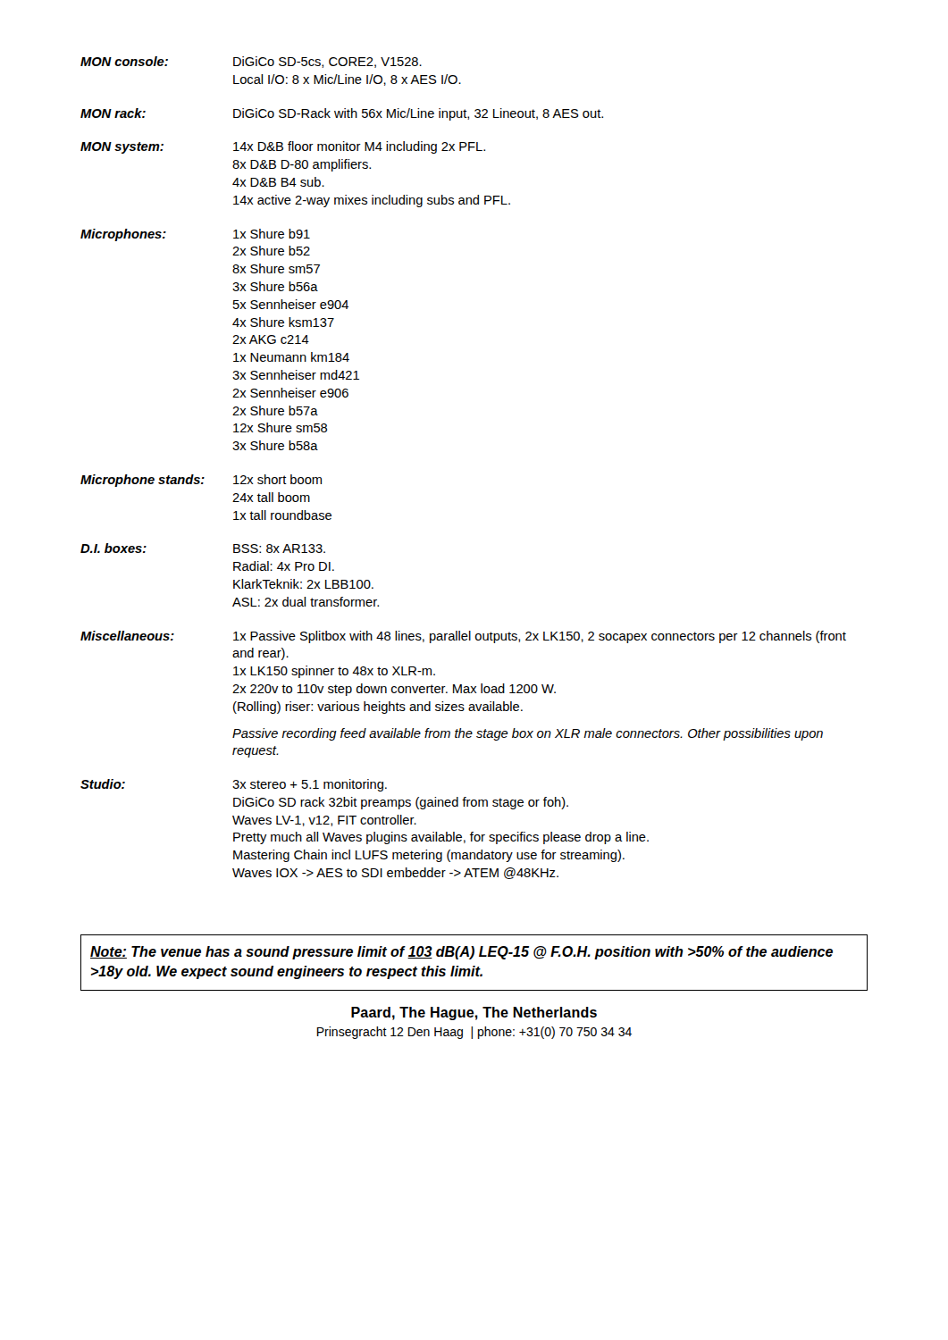| MON console: | DiGiCo SD-5cs, CORE2, V1528. Local I/O: 8 x Mic/Line I/O, 8 x AES I/O. |
| MON rack: | DiGiCo SD-Rack with 56x Mic/Line input, 32 Lineout, 8 AES out. |
| MON system: | 14x D&B floor monitor M4 including 2x PFL. 8x D&B D-80 amplifiers. 4x D&B B4 sub. 14x active 2-way mixes including subs and PFL. |
| Microphones: | 1x Shure b91 2x Shure b52 8x Shure sm57 3x Shure b56a 5x Sennheiser e904 4x Shure ksm137 2x AKG c214 1x Neumann km184 3x Sennheiser md421 2x Sennheiser e906 2x Shure b57a 12x Shure sm58 3x Shure b58a |
| Microphone stands: | 12x short boom 24x tall boom 1x tall roundbase |
| D.I. boxes: | BSS: 8x AR133. Radial: 4x Pro DI. KlarkTeknik: 2x LBB100. ASL: 2x dual transformer. |
| Miscellaneous: | 1x Passive Splitbox with 48 lines, parallel outputs, 2x LK150, 2 socapex connectors per 12 channels (front and rear). 1x LK150 spinner to 48x to XLR-m. 2x 220v to 110v step down converter. Max load 1200 W. (Rolling) riser: various heights and sizes available. Passive recording feed available from the stage box on XLR male connectors. Other possibilities upon request. |
| Studio: | 3x stereo + 5.1 monitoring. DiGiCo SD rack 32bit preamps (gained from stage or foh). Waves LV-1, v12, FIT controller. Pretty much all Waves plugins available, for specifics please drop a line. Mastering Chain incl LUFS metering (mandatory use for streaming). Waves IOX -> AES to SDI embedder -> ATEM @48KHz. |
Note: The venue has a sound pressure limit of 103 dB(A) LEQ-15 @ F.O.H. position with >50% of the audience >18y old. We expect sound engineers to respect this limit.
Paard, The Hague, The Netherlands
Prinsegracht 12 Den Haag | phone: +31(0) 70 750 34 34